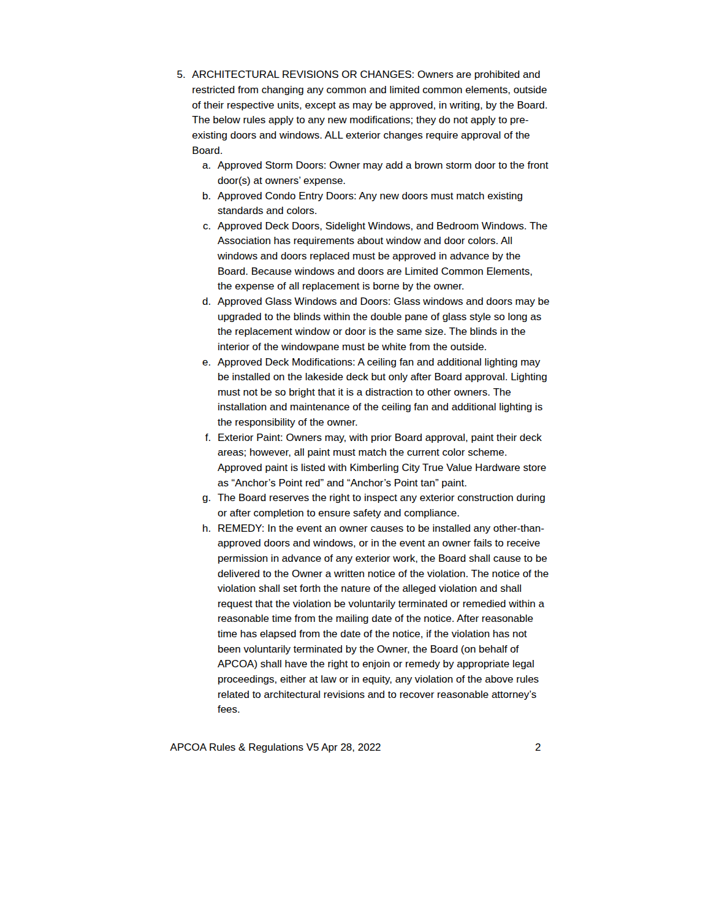ARCHITECTURAL REVISIONS OR CHANGES: Owners are prohibited and restricted from changing any common and limited common elements, outside of their respective units, except as may be approved, in writing, by the Board. The below rules apply to any new modifications; they do not apply to pre-existing doors and windows. ALL exterior changes require approval of the Board.
Approved Storm Doors: Owner may add a brown storm door to the front door(s) at owners’ expense.
Approved Condo Entry Doors: Any new doors must match existing standards and colors.
Approved Deck Doors, Sidelight Windows, and Bedroom Windows. The Association has requirements about window and door colors. All windows and doors replaced must be approved in advance by the Board. Because windows and doors are Limited Common Elements, the expense of all replacement is borne by the owner.
Approved Glass Windows and Doors: Glass windows and doors may be upgraded to the blinds within the double pane of glass style so long as the replacement window or door is the same size. The blinds in the interior of the windowpane must be white from the outside.
Approved Deck Modifications: A ceiling fan and additional lighting may be installed on the lakeside deck but only after Board approval. Lighting must not be so bright that it is a distraction to other owners. The installation and maintenance of the ceiling fan and additional lighting is the responsibility of the owner.
Exterior Paint: Owners may, with prior Board approval, paint their deck areas; however, all paint must match the current color scheme. Approved paint is listed with Kimberling City True Value Hardware store as “Anchor’s Point red” and “Anchor’s Point tan” paint.
The Board reserves the right to inspect any exterior construction during or after completion to ensure safety and compliance.
REMEDY: In the event an owner causes to be installed any other-than-approved doors and windows, or in the event an owner fails to receive permission in advance of any exterior work, the Board shall cause to be delivered to the Owner a written notice of the violation. The notice of the violation shall set forth the nature of the alleged violation and shall request that the violation be voluntarily terminated or remedied within a reasonable time from the mailing date of the notice. After reasonable time has elapsed from the date of the notice, if the violation has not been voluntarily terminated by the Owner, the Board (on behalf of APCOA) shall have the right to enjoin or remedy by appropriate legal proceedings, either at law or in equity, any violation of the above rules related to architectural revisions and to recover reasonable attorney’s fees.
APCOA Rules & Regulations V5 Apr 28, 2022 2